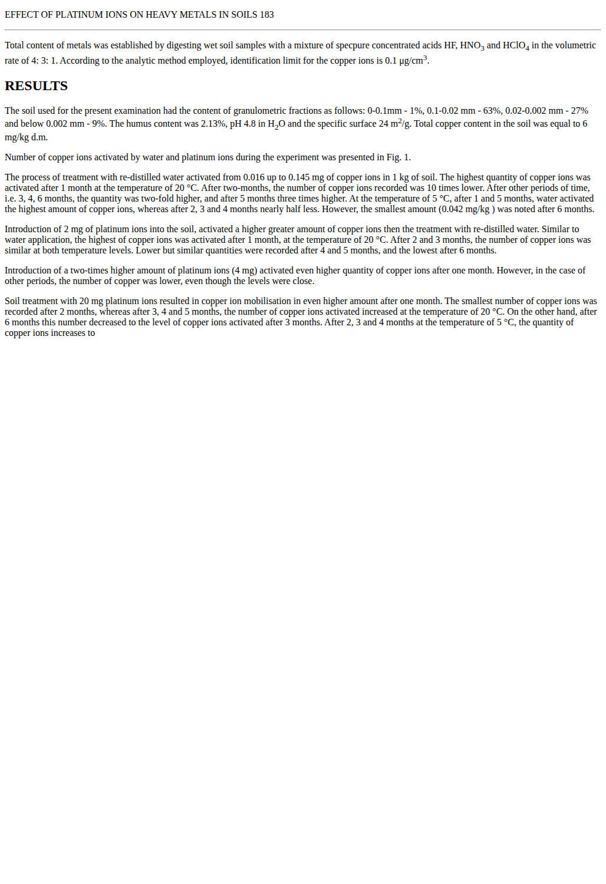EFFECT OF PLATINUM IONS ON HEAVY METALS IN SOILS 183
Total content of metals was established by digesting wet soil samples with a mixture of specpure concentrated acids HF, HNO3 and HClO4 in the volumetric rate of 4: 3: 1. According to the analytic method employed, identification limit for the copper ions is 0.1 μg/cm3.
RESULTS
The soil used for the present examination had the content of granulometric fractions as follows: 0-0.1mm - 1%, 0.1-0.02 mm - 63%, 0.02-0.002 mm - 27% and below 0.002 mm - 9%. The humus content was 2.13%, pH 4.8 in H2O and the specific surface 24 m2/g. Total copper content in the soil was equal to 6 mg/kg d.m.
Number of copper ions activated by water and platinum ions during the experiment was presented in Fig. 1.
The process of treatment with re-distilled water activated from 0.016 up to 0.145 mg of copper ions in 1 kg of soil. The highest quantity of copper ions was activated after 1 month at the temperature of 20 °C. After two-months, the number of copper ions recorded was 10 times lower. After other periods of time, i.e. 3, 4, 6 months, the quantity was two-fold higher, and after 5 months three times higher. At the temperature of 5 °C, after 1 and 5 months, water activated the highest amount of copper ions, whereas after 2, 3 and 4 months nearly half less. However, the smallest amount (0.042 mg/kg ) was noted after 6 months.
Introduction of 2 mg of platinum ions into the soil, activated a higher greater amount of copper ions then the treatment with re-distilled water. Similar to water application, the highest of copper ions was activated after 1 month, at the temperature of 20 °C. After 2 and 3 months, the number of copper ions was similar at both temperature levels. Lower but similar quantities were recorded after 4 and 5 months, and the lowest after 6 months.
Introduction of a two-times higher amount of platinum ions (4 mg) activated even higher quantity of copper ions after one month. However, in the case of other periods, the number of copper was lower, even though the levels were close.
Soil treatment with 20 mg platinum ions resulted in copper ion mobilisation in even higher amount after one month. The smallest number of copper ions was recorded after 2 months, whereas after 3, 4 and 5 months, the number of copper ions activated increased at the temperature of 20 °C. On the other hand, after 6 months this number decreased to the level of copper ions activated after 3 months. After 2, 3 and 4 months at the temperature of 5 °C, the quantity of copper ions increases to